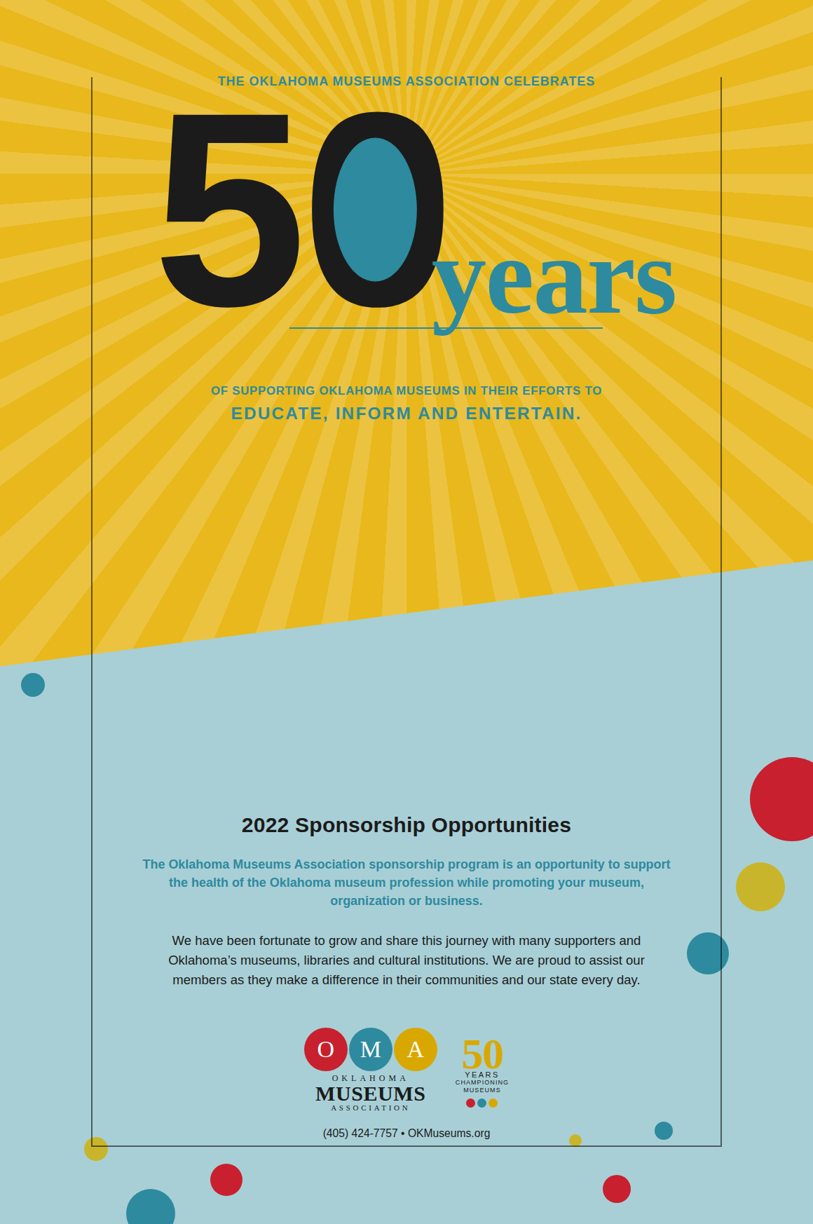The Oklahoma Museums Association Celebrates
50
years
Of supporting Oklahoma museums in their efforts to Educate, Inform and Entertain.
2022 Sponsorship Opportunities
The Oklahoma Museums Association sponsorship program is an opportunity to support the health of the Oklahoma museum profession while promoting your museum, organization or business.
We have been fortunate to grow and share this journey with many supporters and Oklahoma’s museums, libraries and cultural institutions. We are proud to assist our members as they make a difference in their communities and our state every day.
O M A
Oklahoma
Museums
Association
50
Years
Championing
Museums
(405) 424-7757 • OKMuseums.org